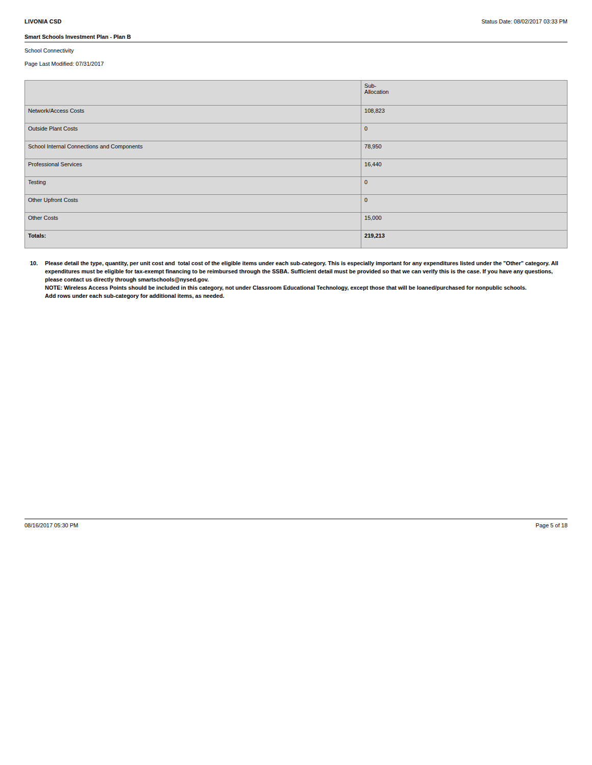LIVONIA CSD
Status Date: 08/02/2017 03:33 PM
Smart Schools Investment Plan - Plan B
School Connectivity
Page Last Modified: 07/31/2017
| | Sub- Allocation |
| Network/Access Costs | 108,823 |
| Outside Plant Costs | 0 |
| School Internal Connections and Components | 78,950 |
| Professional Services | 16,440 |
| Testing | 0 |
| Other Upfront Costs | 0 |
| Other Costs | 15,000 |
| Totals: | 219,213 |
10.
Please detail the type, quantity, per unit cost and total cost of the eligible items under each sub-category. This is especially important for any expenditures listed under the "Other" category. All expenditures must be eligible for tax-exempt financing to be reimbursed through the SSBA. Sufficient detail must be provided so that we can verify this is the case. If you have any questions, please contact us directly through smartschools@nysed.gov.
NOTE: Wireless Access Points should be included in this category, not under Classroom Educational Technology, except those that will be loaned/purchased for nonpublic schools.
Add rows under each sub-category for additional items, as needed.
08/16/2017 05:30 PM
Page 5 of 18